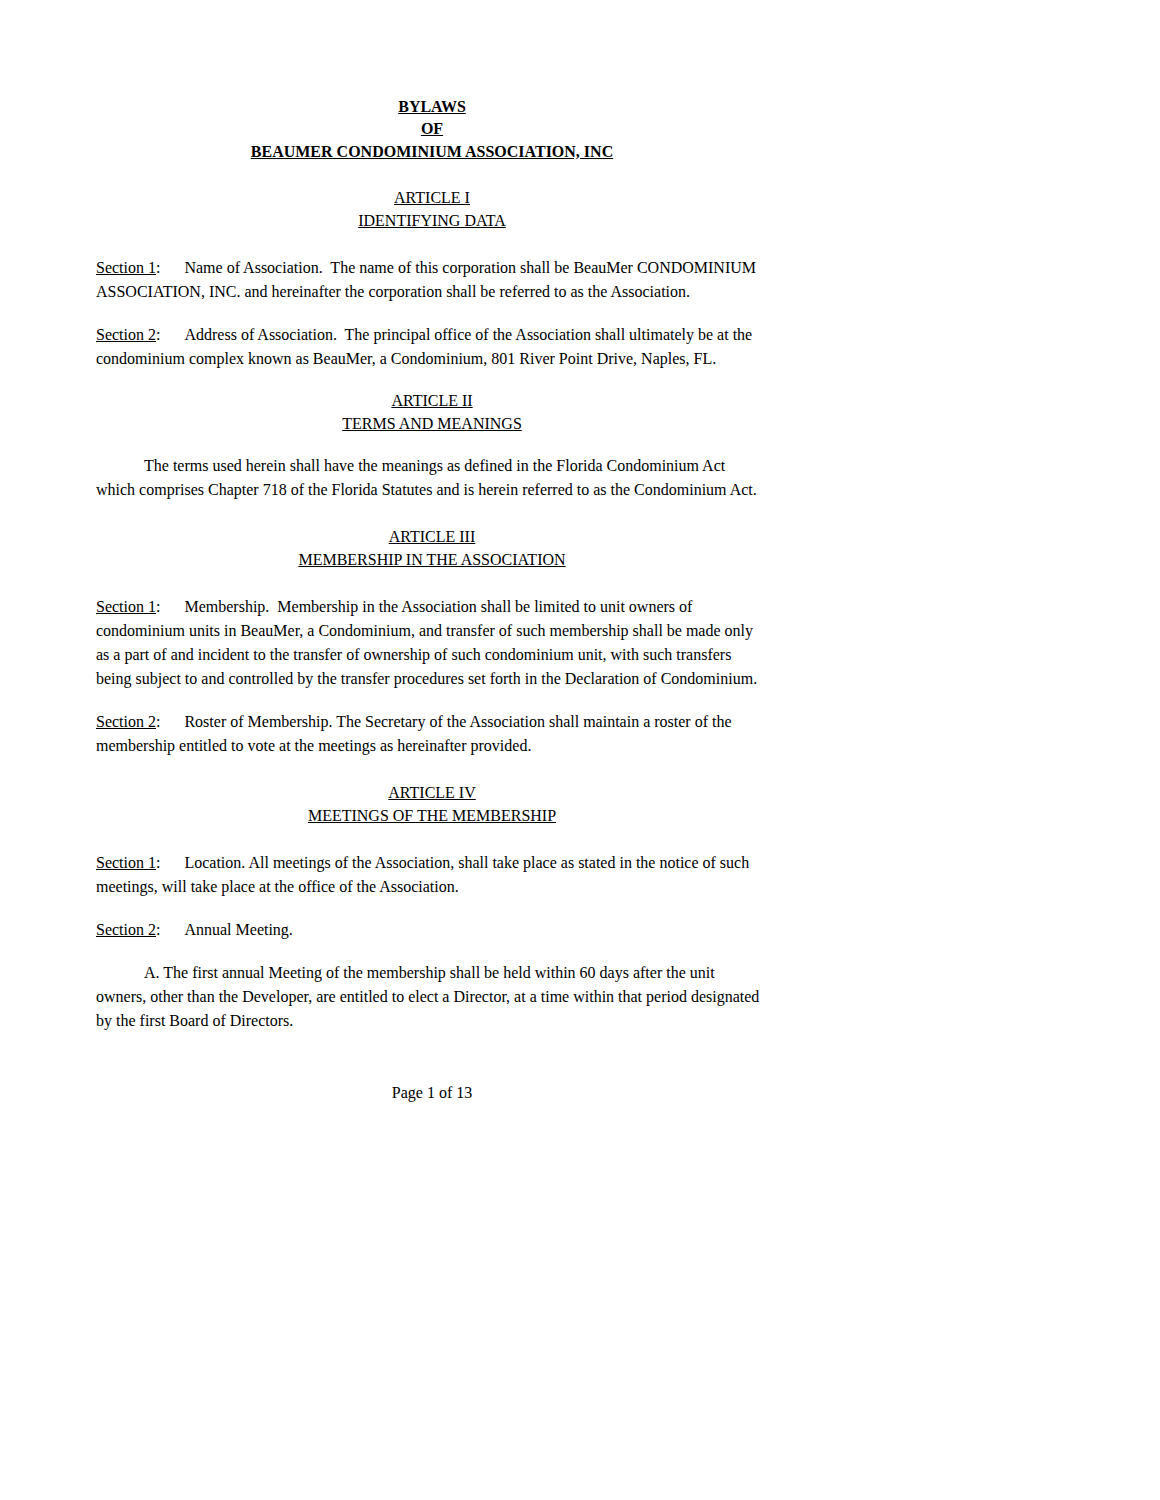BYLAWS
OF
BEAUMER CONDOMINIUM ASSOCIATION, INC
ARTICLE I
IDENTIFYING DATA
Section 1: Name of Association. The name of this corporation shall be BeauMer CONDOMINIUM ASSOCIATION, INC. and hereinafter the corporation shall be referred to as the Association.
Section 2: Address of Association. The principal office of the Association shall ultimately be at the condominium complex known as BeauMer, a Condominium, 801 River Point Drive, Naples, FL.
ARTICLE II
TERMS AND MEANINGS
The terms used herein shall have the meanings as defined in the Florida Condominium Act which comprises Chapter 718 of the Florida Statutes and is herein referred to as the Condominium Act.
ARTICLE III
MEMBERSHIP IN THE ASSOCIATION
Section 1: Membership. Membership in the Association shall be limited to unit owners of condominium units in BeauMer, a Condominium, and transfer of such membership shall be made only as a part of and incident to the transfer of ownership of such condominium unit, with such transfers being subject to and controlled by the transfer procedures set forth in the Declaration of Condominium.
Section 2: Roster of Membership. The Secretary of the Association shall maintain a roster of the membership entitled to vote at the meetings as hereinafter provided.
ARTICLE IV
MEETINGS OF THE MEMBERSHIP
Section 1: Location. All meetings of the Association, shall take place as stated in the notice of such meetings, will take place at the office of the Association.
Section 2: Annual Meeting.
A. The first annual Meeting of the membership shall be held within 60 days after the unit owners, other than the Developer, are entitled to elect a Director, at a time within that period designated by the first Board of Directors.
Page 1 of 13